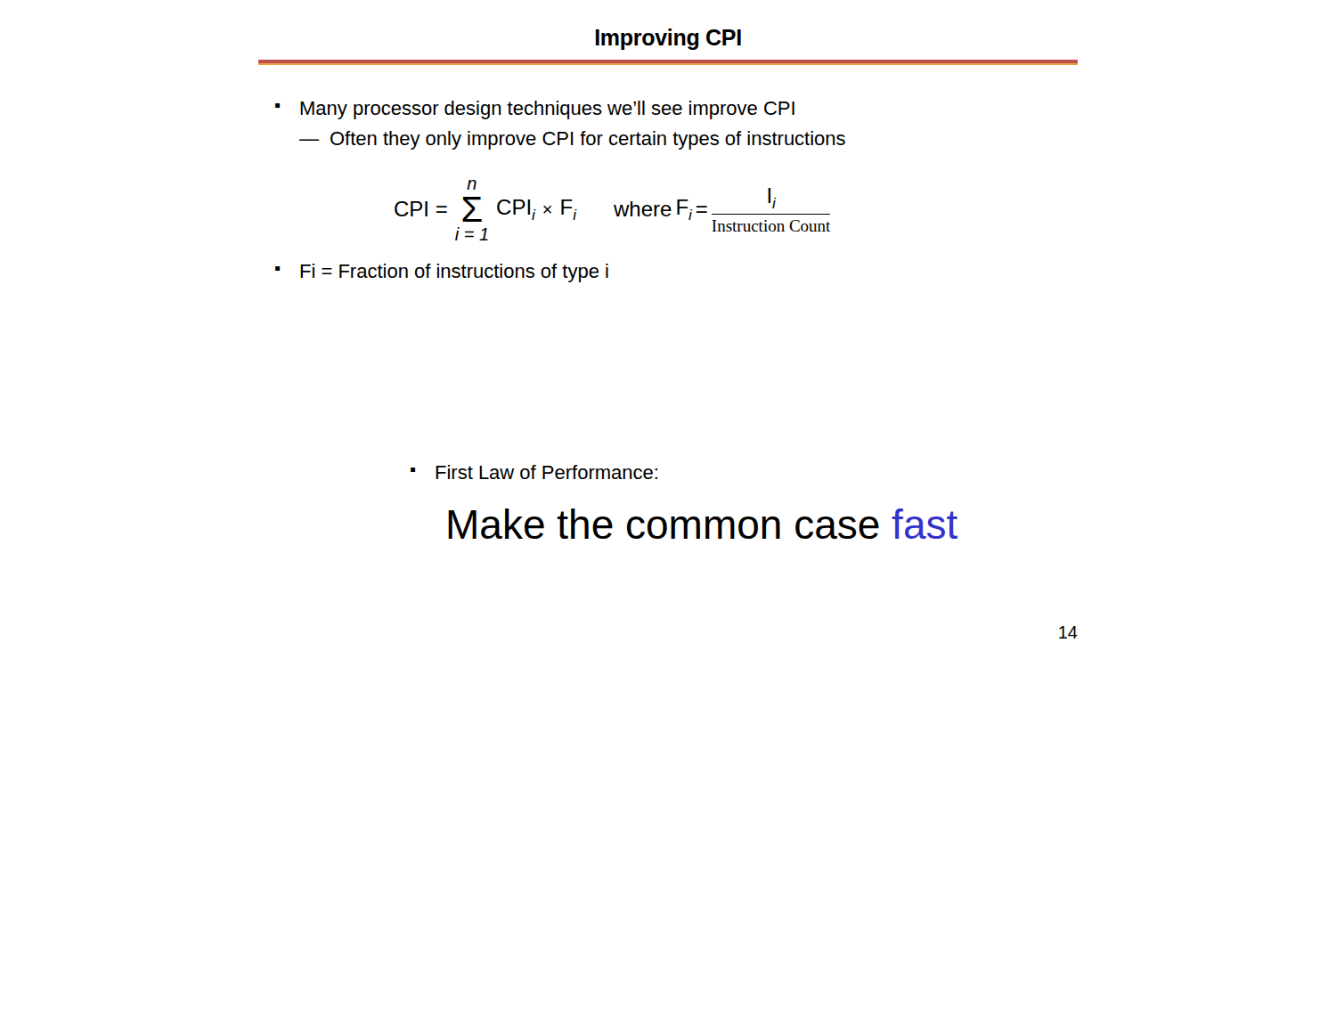Improving CPI
Many processor design techniques we’ll see improve CPI
Often they only improve CPI for certain types of instructions
| CPI = | n Σ i = 1 | CPI i | × | F i | where | F i | = | I i Instruction Count |
Fi = Fraction of instructions of type i
First Law of Performance:
Make the common case fast
14